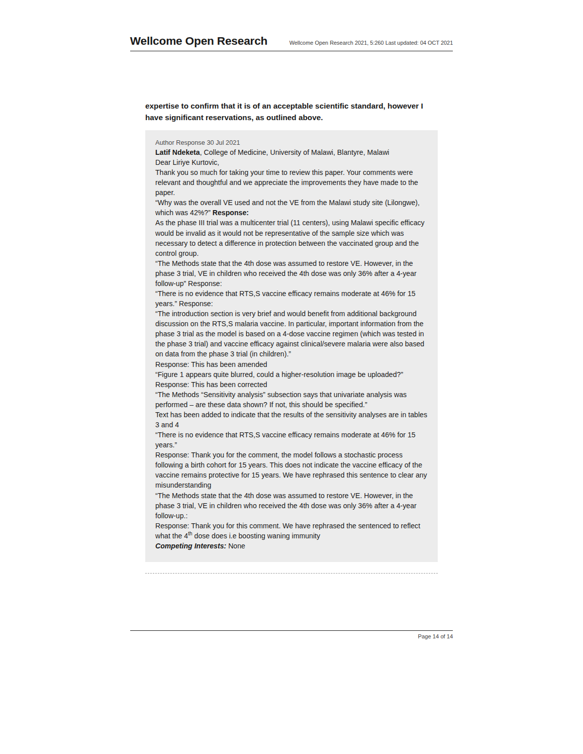Wellcome Open Research
Wellcome Open Research 2021, 5:260 Last updated: 04 OCT 2021
expertise to confirm that it is of an acceptable scientific standard, however I have significant reservations, as outlined above.
Author Response 30 Jul 2021
Latif Ndeketa, College of Medicine, University of Malawi, Blantyre, Malawi
Dear Liriye Kurtovic,
Thank you so much for taking your time to review this paper. Your comments were relevant and thoughtful and we appreciate the improvements they have made to the paper.
“Why was the overall VE used and not the VE from the Malawi study site (Lilongwe), which was 42%?” Response:
As the phase III trial was a multicenter trial (11 centers), using Malawi specific efficacy would be invalid as it would not be representative of the sample size which was necessary to detect a difference in protection between the vaccinated group and the control group.
“The Methods state that the 4th dose was assumed to restore VE. However, in the phase 3 trial, VE in children who received the 4th dose was only 36% after a 4-year follow-up” Response:
“There is no evidence that RTS,S vaccine efficacy remains moderate at 46% for 15 years.” Response:
“The introduction section is very brief and would benefit from additional background discussion on the RTS,S malaria vaccine. In particular, important information from the phase 3 trial as the model is based on a 4-dose vaccine regimen (which was tested in the phase 3 trial) and vaccine efficacy against clinical/severe malaria were also based on data from the phase 3 trial (in children).”
Response: This has been amended
“Figure 1 appears quite blurred, could a higher-resolution image be uploaded?”
Response: This has been corrected
“The Methods “Sensitivity analysis” subsection says that univariate analysis was performed – are these data shown? If not, this should be specified.”
Text has been added to indicate that the results of the sensitivity analyses are in tables 3 and 4
“There is no evidence that RTS,S vaccine efficacy remains moderate at 46% for 15 years.”
Response: Thank you for the comment, the model follows a stochastic process following a birth cohort for 15 years. This does not indicate the vaccine efficacy of the vaccine remains protective for 15 years. We have rephrased this sentence to clear any misunderstanding
“The Methods state that the 4th dose was assumed to restore VE. However, in the phase 3 trial, VE in children who received the 4th dose was only 36% after a 4-year follow-up.:
Response: Thank you for this comment. We have rephrased the sentenced to reflect what the 4th dose does i.e boosting waning immunity
Competing Interests: None
Page 14 of 14